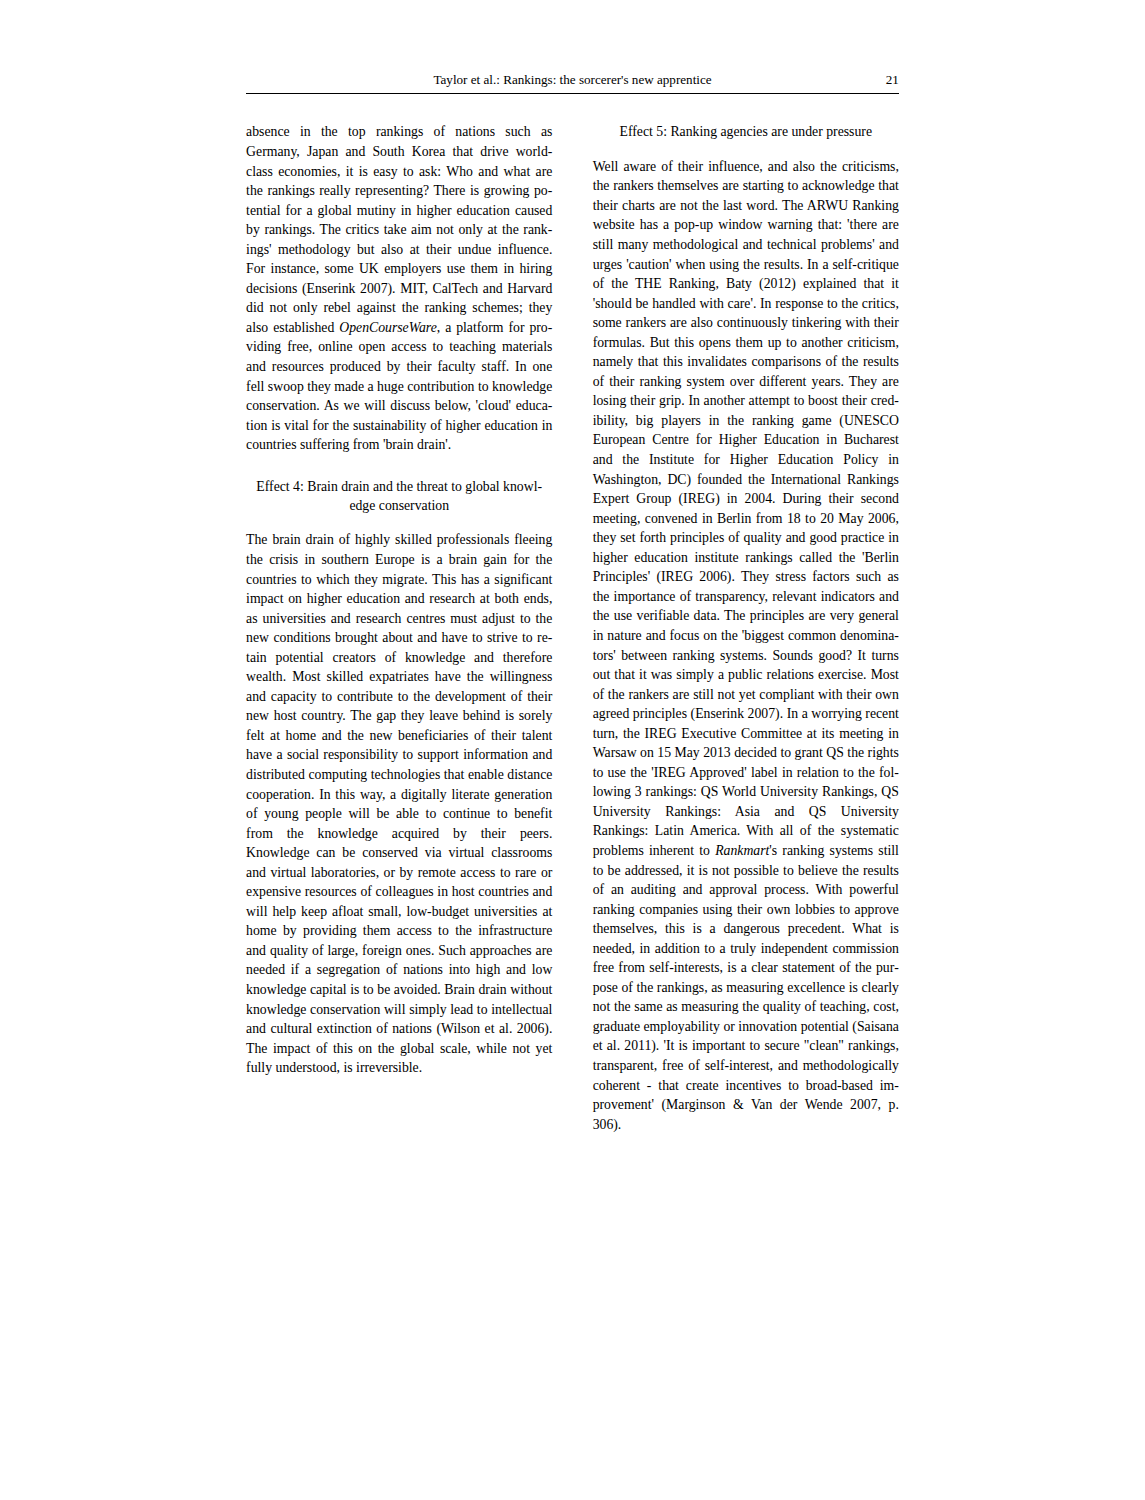Taylor et al.: Rankings: the sorcerer's new apprentice 21
absence in the top rankings of nations such as Germany, Japan and South Korea that drive world-class economies, it is easy to ask: Who and what are the rankings really representing? There is growing potential for a global mutiny in higher education caused by rankings. The critics take aim not only at the rankings' methodology but also at their undue influence. For instance, some UK employers use them in hiring decisions (Enserink 2007). MIT, CalTech and Harvard did not only rebel against the ranking schemes; they also established OpenCourseWare, a platform for providing free, online open access to teaching materials and resources produced by their faculty staff. In one fell swoop they made a huge contribution to knowledge conservation. As we will discuss below, 'cloud' education is vital for the sustainability of higher education in countries suffering from 'brain drain'.
Effect 4: Brain drain and the threat to global knowledge conservation
The brain drain of highly skilled professionals fleeing the crisis in southern Europe is a brain gain for the countries to which they migrate. This has a significant impact on higher education and research at both ends, as universities and research centres must adjust to the new conditions brought about and have to strive to retain potential creators of knowledge and therefore wealth. Most skilled expatriates have the willingness and capacity to contribute to the development of their new host country. The gap they leave behind is sorely felt at home and the new beneficiaries of their talent have a social responsibility to support information and distributed computing technologies that enable distance cooperation. In this way, a digitally literate generation of young people will be able to continue to benefit from the knowledge acquired by their peers. Knowledge can be conserved via virtual classrooms and virtual laboratories, or by remote access to rare or expensive resources of colleagues in host countries and will help keep afloat small, low-budget universities at home by providing them access to the infrastructure and quality of large, foreign ones. Such approaches are needed if a segregation of nations into high and low knowledge capital is to be avoided. Brain drain without knowledge conservation will simply lead to intellectual and cultural extinction of nations (Wilson et al. 2006). The impact of this on the global scale, while not yet fully understood, is irreversible.
Effect 5: Ranking agencies are under pressure
Well aware of their influence, and also the criticisms, the rankers themselves are starting to acknowledge that their charts are not the last word. The ARWU Ranking website has a pop-up window warning that: 'there are still many methodological and technical problems' and urges 'caution' when using the results. In a self-critique of the THE Ranking, Baty (2012) explained that it 'should be handled with care'. In response to the critics, some rankers are also continuously tinkering with their formulas. But this opens them up to another criticism, namely that this invalidates comparisons of the results of their ranking system over different years. They are losing their grip. In another attempt to boost their credibility, big players in the ranking game (UNESCO European Centre for Higher Education in Bucharest and the Institute for Higher Education Policy in Washington, DC) founded the International Rankings Expert Group (IREG) in 2004. During their second meeting, convened in Berlin from 18 to 20 May 2006, they set forth principles of quality and good practice in higher education institute rankings called the 'Berlin Principles' (IREG 2006). They stress factors such as the importance of transparency, relevant indicators and the use verifiable data. The principles are very general in nature and focus on the 'biggest common denominators' between ranking systems. Sounds good? It turns out that it was simply a public relations exercise. Most of the rankers are still not yet compliant with their own agreed principles (Enserink 2007). In a worrying recent turn, the IREG Executive Committee at its meeting in Warsaw on 15 May 2013 decided to grant QS the rights to use the 'IREG Approved' label in relation to the following 3 rankings: QS World University Rankings, QS University Rankings: Asia and QS University Rankings: Latin America. With all of the systematic problems inherent to Rankmart's ranking systems still to be addressed, it is not possible to believe the results of an auditing and approval process. With powerful ranking companies using their own lobbies to approve themselves, this is a dangerous precedent. What is needed, in addition to a truly independent commission free from self-interests, is a clear statement of the purpose of the rankings, as measuring excellence is clearly not the same as measuring the quality of teaching, cost, graduate employability or innovation potential (Saisana et al. 2011). 'It is important to secure "clean" rankings, transparent, free of self-interest, and methodologically coherent - that create incentives to broad-based improvement' (Marginson & Van der Wende 2007, p. 306).